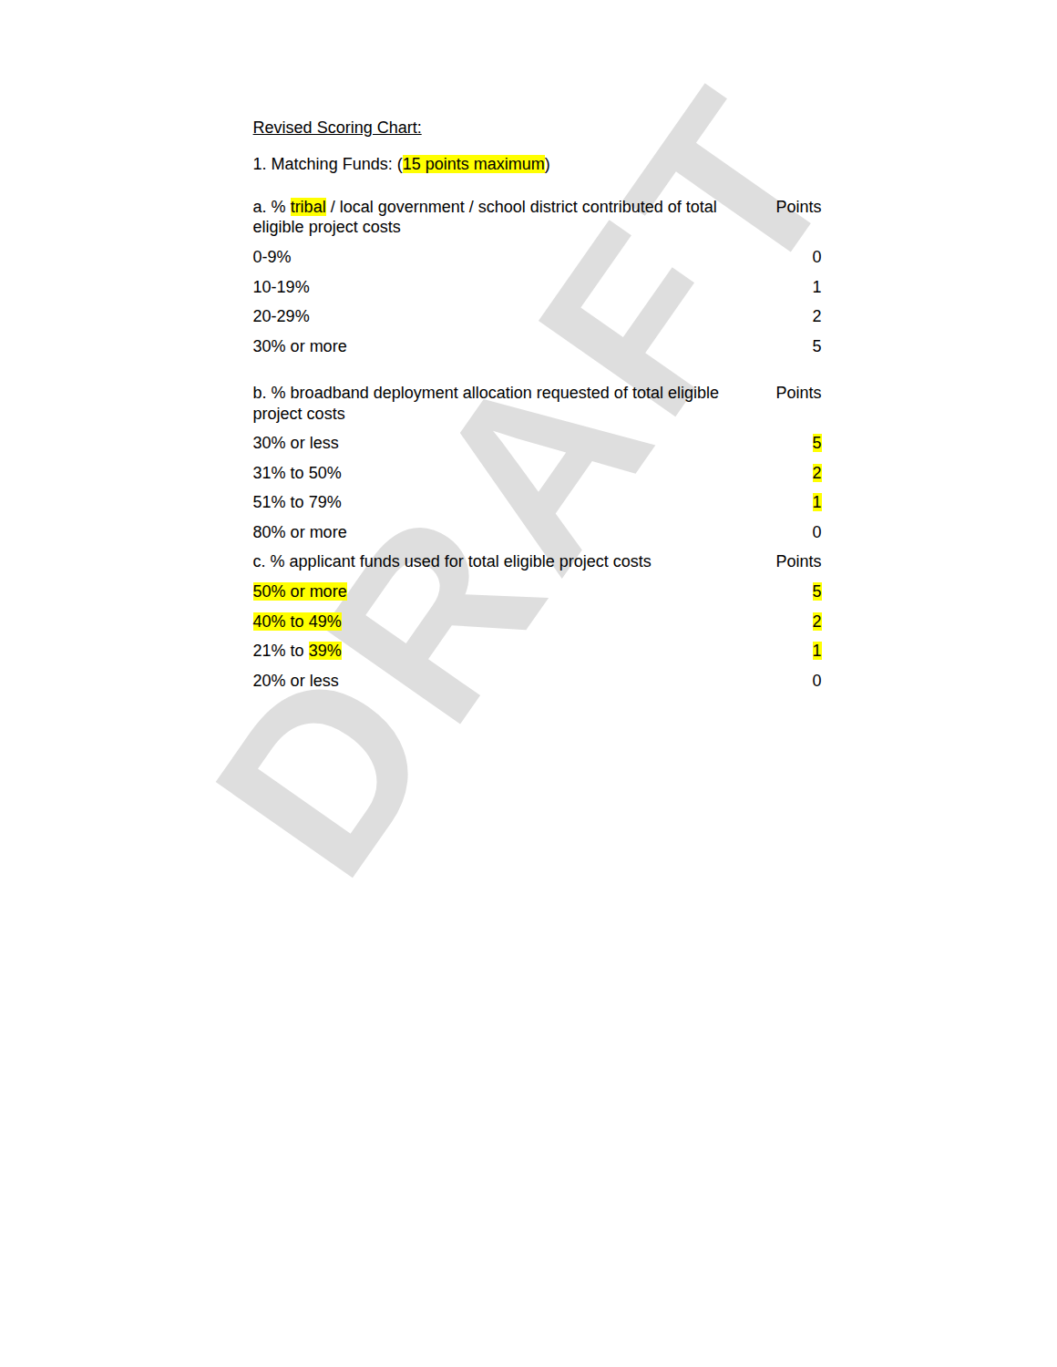DRAFT
Revised Scoring Chart:
1. Matching Funds: (15 points maximum)
| a. % tribal / local government / school district contributed of total eligible project costs | Points |
| 0-9% | 0 |
| 10-19% | 1 |
| 20-29% | 2 |
| 30% or more | 5 |
| b. % broadband deployment allocation requested of total eligible project costs | Points |
| 30% or less | 5 |
| 31% to 50% | 2 |
| 51% to 79% | 1 |
| 80% or more | 0 |
| c. % applicant funds used for total eligible project costs | Points |
| 50% or more | 5 |
| 40% to 49% | 2 |
| 21% to 39% | 1 |
| 20% or less | 0 |